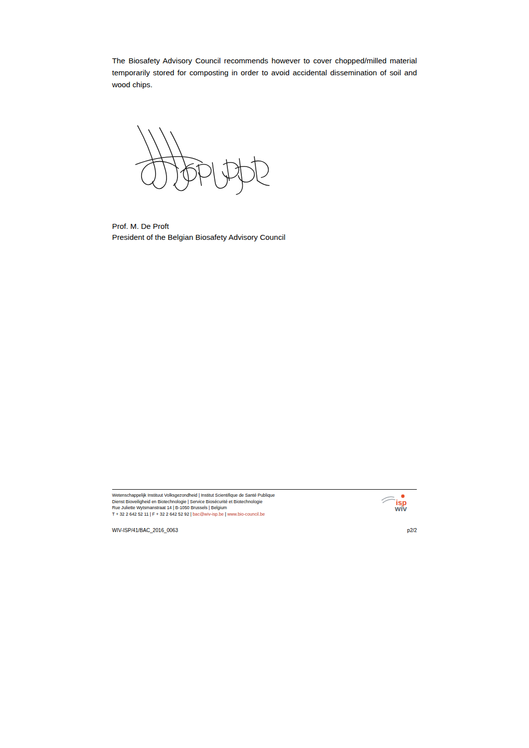The Biosafety Advisory Council recommends however to cover chopped/milled material temporarily stored for composting in order to avoid accidental dissemination of soil and wood chips.
Prof. M. De Proft
President of the Belgian Biosafety Advisory Council
Wetenschappelijk Instituut Volksgezondheid | Institut Scientifique de Santé Publique
Dienst Bioveiligheid en Biotechnologie | Service Biosécurité et Biotechnologie
Rue Juliette Wytsmanstraat 14 | B-1050 Brussels | Belgium
T + 32 2 642 52 11 | F + 32 2 642 52 92 | bac@wiv-isp.be | www.bio-council.be
isp wiv
WIV-ISP/41/BAC_2016_0063 p2/2